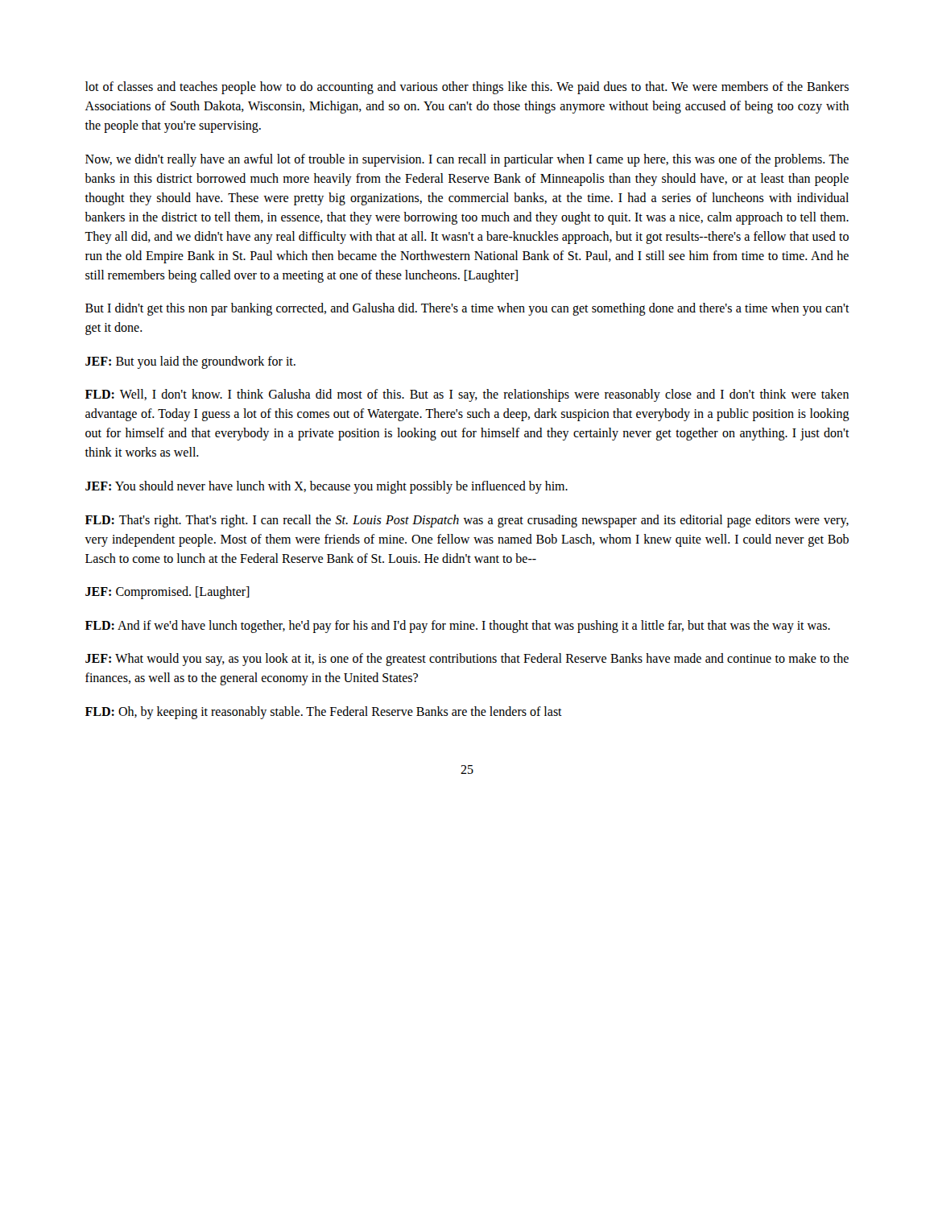lot of classes and teaches people how to do accounting and various other things like this. We paid dues to that. We were members of the Bankers Associations of South Dakota, Wisconsin, Michigan, and so on. You can't do those things anymore without being accused of being too cozy with the people that you're supervising.
Now, we didn't really have an awful lot of trouble in supervision. I can recall in particular when I came up here, this was one of the problems. The banks in this district borrowed much more heavily from the Federal Reserve Bank of Minneapolis than they should have, or at least than people thought they should have. These were pretty big organizations, the commercial banks, at the time. I had a series of luncheons with individual bankers in the district to tell them, in essence, that they were borrowing too much and they ought to quit. It was a nice, calm approach to tell them. They all did, and we didn't have any real difficulty with that at all. It wasn't a bare-knuckles approach, but it got results--there's a fellow that used to run the old Empire Bank in St. Paul which then became the Northwestern National Bank of St. Paul, and I still see him from time to time. And he still remembers being called over to a meeting at one of these luncheons. [Laughter]
But I didn't get this non par banking corrected, and Galusha did. There's a time when you can get something done and there's a time when you can't get it done.
JEF: But you laid the groundwork for it.
FLD: Well, I don't know. I think Galusha did most of this. But as I say, the relationships were reasonably close and I don't think were taken advantage of. Today I guess a lot of this comes out of Watergate. There's such a deep, dark suspicion that everybody in a public position is looking out for himself and that everybody in a private position is looking out for himself and they certainly never get together on anything. I just don't think it works as well.
JEF: You should never have lunch with X, because you might possibly be influenced by him.
FLD: That's right. That's right. I can recall the St. Louis Post Dispatch was a great crusading newspaper and its editorial page editors were very, very independent people. Most of them were friends of mine. One fellow was named Bob Lasch, whom I knew quite well. I could never get Bob Lasch to come to lunch at the Federal Reserve Bank of St. Louis. He didn't want to be--
JEF: Compromised. [Laughter]
FLD: And if we'd have lunch together, he'd pay for his and I'd pay for mine. I thought that was pushing it a little far, but that was the way it was.
JEF: What would you say, as you look at it, is one of the greatest contributions that Federal Reserve Banks have made and continue to make to the finances, as well as to the general economy in the United States?
FLD: Oh, by keeping it reasonably stable. The Federal Reserve Banks are the lenders of last
25